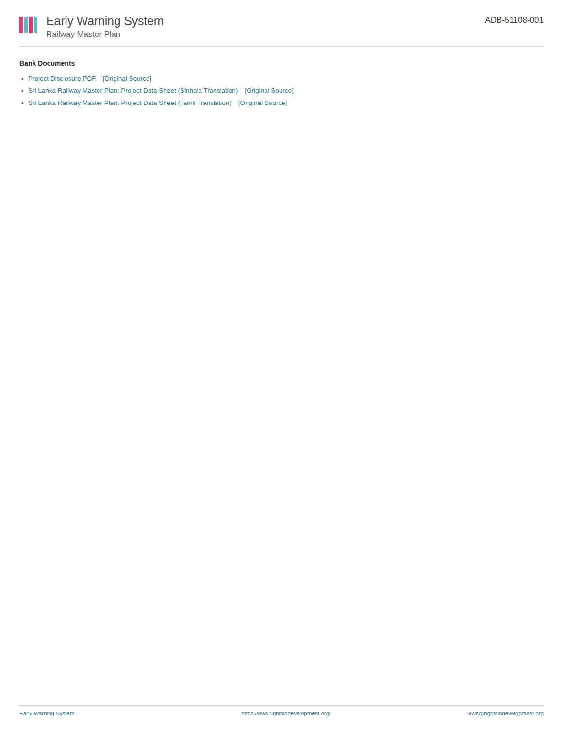Early Warning System
Railway Master Plan
ADB-51108-001
Bank Documents
Project Disclosure PDF[Original Source]
Sri Lanka Railway Master Plan: Project Data Sheet (Sinhala Translation)[Original Source]
Sri Lanka Railway Master Plan: Project Data Sheet (Tamil Translation)[Original Source]
Early Warning System https://ews.rightsindevelopment.org/ ews@rightsindevelopment.org